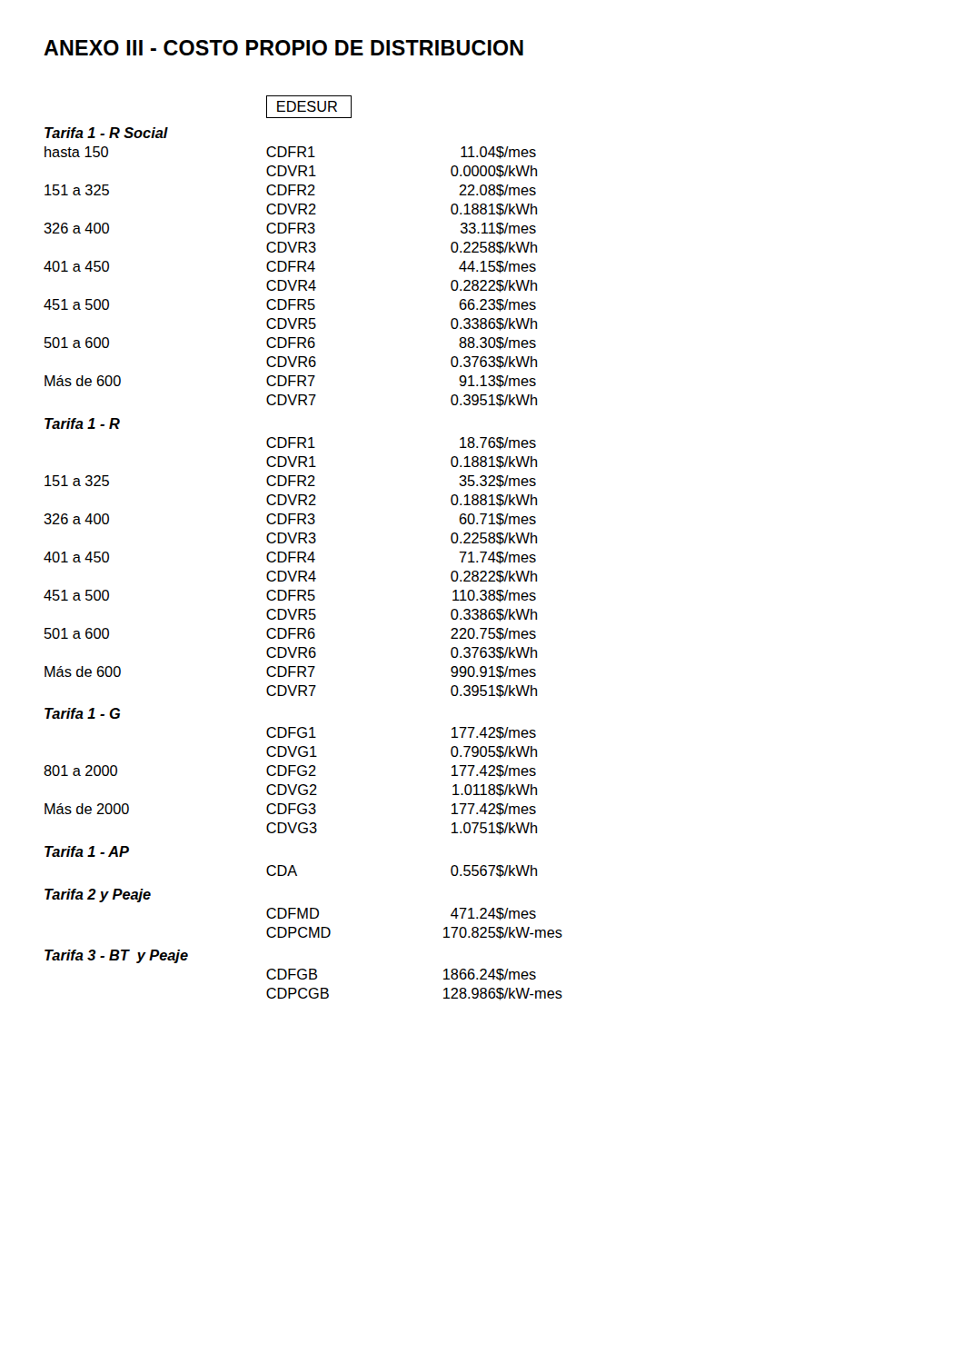ANEXO III - COSTO PROPIO DE DISTRIBUCION
| | EDESUR | | |
| Tarifa 1 - R Social |
| hasta 150 | CDFR1 | 11.04 | $/mes |
| | CDVR1 | 0.0000 | $/kWh |
| 151 a 325 | CDFR2 | 22.08 | $/mes |
| | CDVR2 | 0.1881 | $/kWh |
| 326 a 400 | CDFR3 | 33.11 | $/mes |
| | CDVR3 | 0.2258 | $/kWh |
| 401 a 450 | CDFR4 | 44.15 | $/mes |
| | CDVR4 | 0.2822 | $/kWh |
| 451 a 500 | CDFR5 | 66.23 | $/mes |
| | CDVR5 | 0.3386 | $/kWh |
| 501 a 600 | CDFR6 | 88.30 | $/mes |
| | CDVR6 | 0.3763 | $/kWh |
| Más de 600 | CDFR7 | 91.13 | $/mes |
| | CDVR7 | 0.3951 | $/kWh |
| Tarifa 1 - R |
| | CDFR1 | 18.76 | $/mes |
| | CDVR1 | 0.1881 | $/kWh |
| 151 a 325 | CDFR2 | 35.32 | $/mes |
| | CDVR2 | 0.1881 | $/kWh |
| 326 a 400 | CDFR3 | 60.71 | $/mes |
| | CDVR3 | 0.2258 | $/kWh |
| 401 a 450 | CDFR4 | 71.74 | $/mes |
| | CDVR4 | 0.2822 | $/kWh |
| 451 a 500 | CDFR5 | 110.38 | $/mes |
| | CDVR5 | 0.3386 | $/kWh |
| 501 a 600 | CDFR6 | 220.75 | $/mes |
| | CDVR6 | 0.3763 | $/kWh |
| Más de 600 | CDFR7 | 990.91 | $/mes |
| | CDVR7 | 0.3951 | $/kWh |
| Tarifa 1 - G |
| | CDFG1 | 177.42 | $/mes |
| | CDVG1 | 0.7905 | $/kWh |
| 801 a 2000 | CDFG2 | 177.42 | $/mes |
| | CDVG2 | 1.0118 | $/kWh |
| Más de 2000 | CDFG3 | 177.42 | $/mes |
| | CDVG3 | 1.0751 | $/kWh |
| Tarifa 1 - AP |
| | CDA | 0.5567 | $/kWh |
| Tarifa 2 y Peaje |
| | CDFMD | 471.24 | $/mes |
| | CDPCMD | 170.825 | $/kW-mes |
| Tarifa 3 - BT y Peaje |
| | CDFGB | 1866.24 | $/mes |
| | CDPCGB | 128.986 | $/kW-mes |